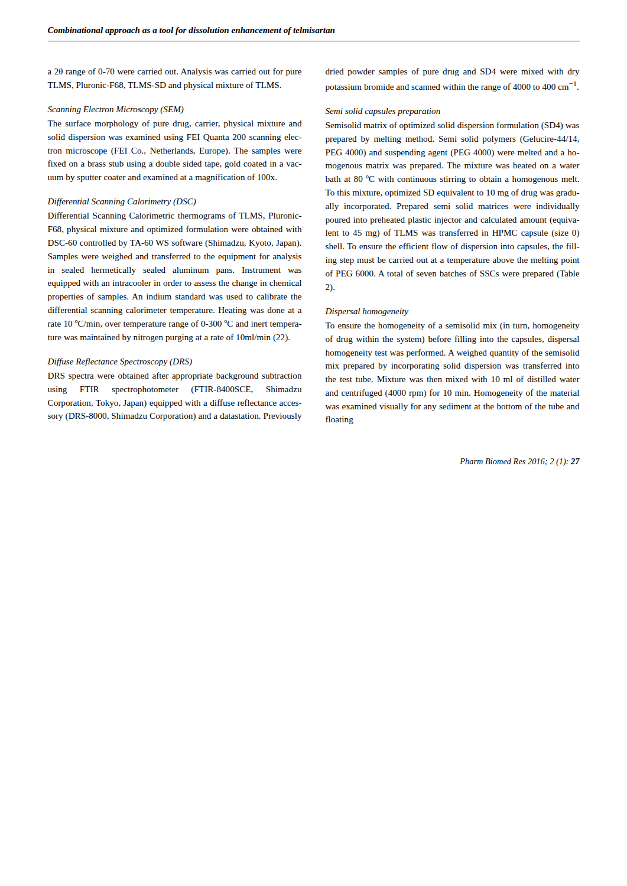Combinational approach as a tool for dissolution enhancement of telmisartan
a 2θ range of 0-70 were carried out. Analysis was carried out for pure TLMS, Pluronic-F68, TLMS-SD and physical mixture of TLMS.
Scanning Electron Microscopy (SEM)
The surface morphology of pure drug, carrier, physical mixture and solid dispersion was examined using FEI Quanta 200 scanning electron microscope (FEI Co., Netherlands, Europe). The samples were fixed on a brass stub using a double sided tape, gold coated in a vacuum by sputter coater and examined at a magnification of 100x.
Differential Scanning Calorimetry (DSC)
Differential Scanning Calorimetric thermograms of TLMS, Pluronic-F68, physical mixture and optimized formulation were obtained with DSC-60 controlled by TA-60 WS software (Shimadzu, Kyoto, Japan). Samples were weighed and transferred to the equipment for analysis in sealed hermetically sealed aluminum pans. Instrument was equipped with an intracooler in order to assess the change in chemical properties of samples. An indium standard was used to calibrate the differential scanning calorimeter temperature. Heating was done at a rate 10 ºC/min, over temperature range of 0-300 ºC and inert temperature was maintained by nitrogen purging at a rate of 10ml/min (22).
Diffuse Reflectance Spectroscopy (DRS)
DRS spectra were obtained after appropriate background subtraction using FTIR spectrophotometer (FTIR-8400SCE, Shimadzu Corporation, Tokyo, Japan) equipped with a diffuse reflectance accessory (DRS-8000, Shimadzu Corporation) and a datastation. Previously dried powder samples of pure drug and SD4 were mixed with dry potassium bromide and scanned within the range of 4000 to 400 cm−1.
Semi solid capsules preparation
Semisolid matrix of optimized solid dispersion formulation (SD4) was prepared by melting method. Semi solid polymers (Gelucire-44/14, PEG 4000) and suspending agent (PEG 4000) were melted and a homogenous matrix was prepared. The mixture was heated on a water bath at 80 ºC with continuous stirring to obtain a homogenous melt. To this mixture, optimized SD equivalent to 10 mg of drug was gradually incorporated. Prepared semi solid matrices were individually poured into preheated plastic injector and calculated amount (equivalent to 45 mg) of TLMS was transferred in HPMC capsule (size 0) shell. To ensure the efficient flow of dispersion into capsules, the filling step must be carried out at a temperature above the melting point of PEG 6000. A total of seven batches of SSCs were prepared (Table 2).
Dispersal homogeneity
To ensure the homogeneity of a semisolid mix (in turn, homogeneity of drug within the system) before filling into the capsules, dispersal homogeneity test was performed. A weighed quantity of the semisolid mix prepared by incorporating solid dispersion was transferred into the test tube. Mixture was then mixed with 10 ml of distilled water and centrifuged (4000 rpm) for 10 min. Homogeneity of the material was examined visually for any sediment at the bottom of the tube and floating
Pharm Biomed Res 2016; 2 (1): 27